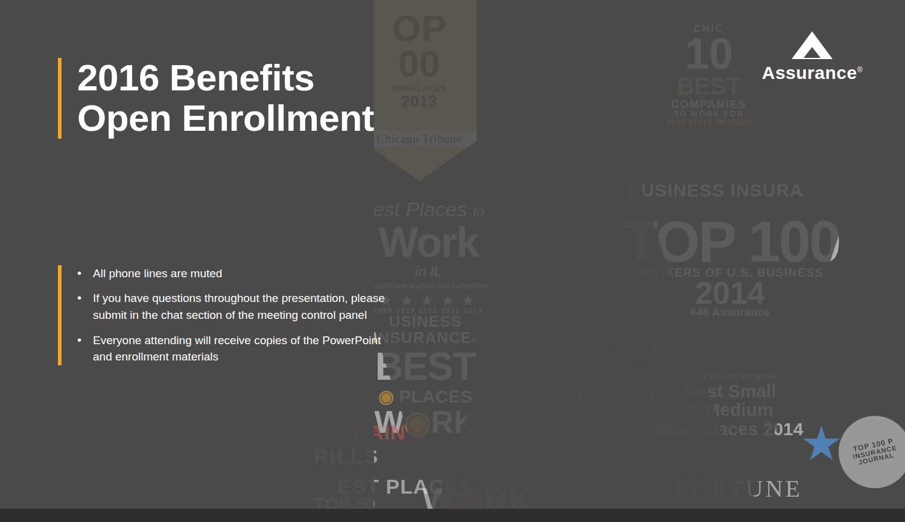OP 00 ORKPLACES 2013 Chicago Tribune
est Places to
Work
in IL
A workplace analysis and competition
★ ★ ★ ★ ★
2009 2010 2011 2012 2013
USINESS
INSURANCE®
BEST
◉ PLACES
W◉RK
CRAIN'S
CHIC
10
BEST
COMPANIES
TO WORK FOR
2014 ELITE WINNER
BUSINESS INSURA
TOP 100
BROKERS OF U.S. BUSINESS
2014
#48 Assurance
2013
OLEST
COMPANY
CHIC◉GO
Q.C. T&N
GREAT PLACE TO WORK
Best Small
& Medium
Workplaces 2014
★
TOP 100 P
INSURANCE
JOURNAL
FORTUNE
RILLS
EST PLACES
W◉RK
TOP 50
Assurance®
2016 Benefits
Open Enrollment
All phone lines are muted
If you have questions throughout the presentation, please submit in the chat section of the meeting control panel
Everyone attending will receive copies of the PowerPoint and enrollment materials